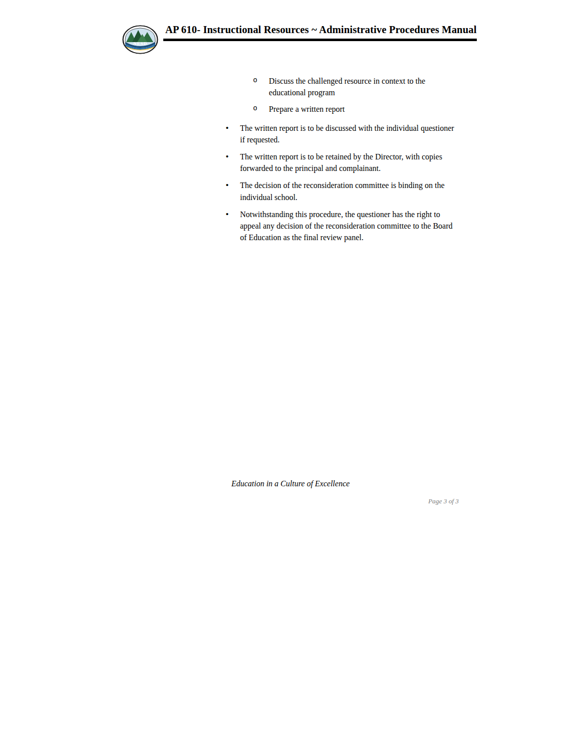NESD
AP 610- Instructional Resources ~ Administrative Procedures Manual
Discuss the challenged resource in context to the educational program
Prepare a written report
The written report is to be discussed with the individual questioner if requested.
The written report is to be retained by the Director, with copies forwarded to the principal and complainant.
The decision of the reconsideration committee is binding on the individual school.
Notwithstanding this procedure, the questioner has the right to appeal any decision of the reconsideration committee to the Board of Education as the final review panel.
Education in a Culture of Excellence
Page 3 of 3